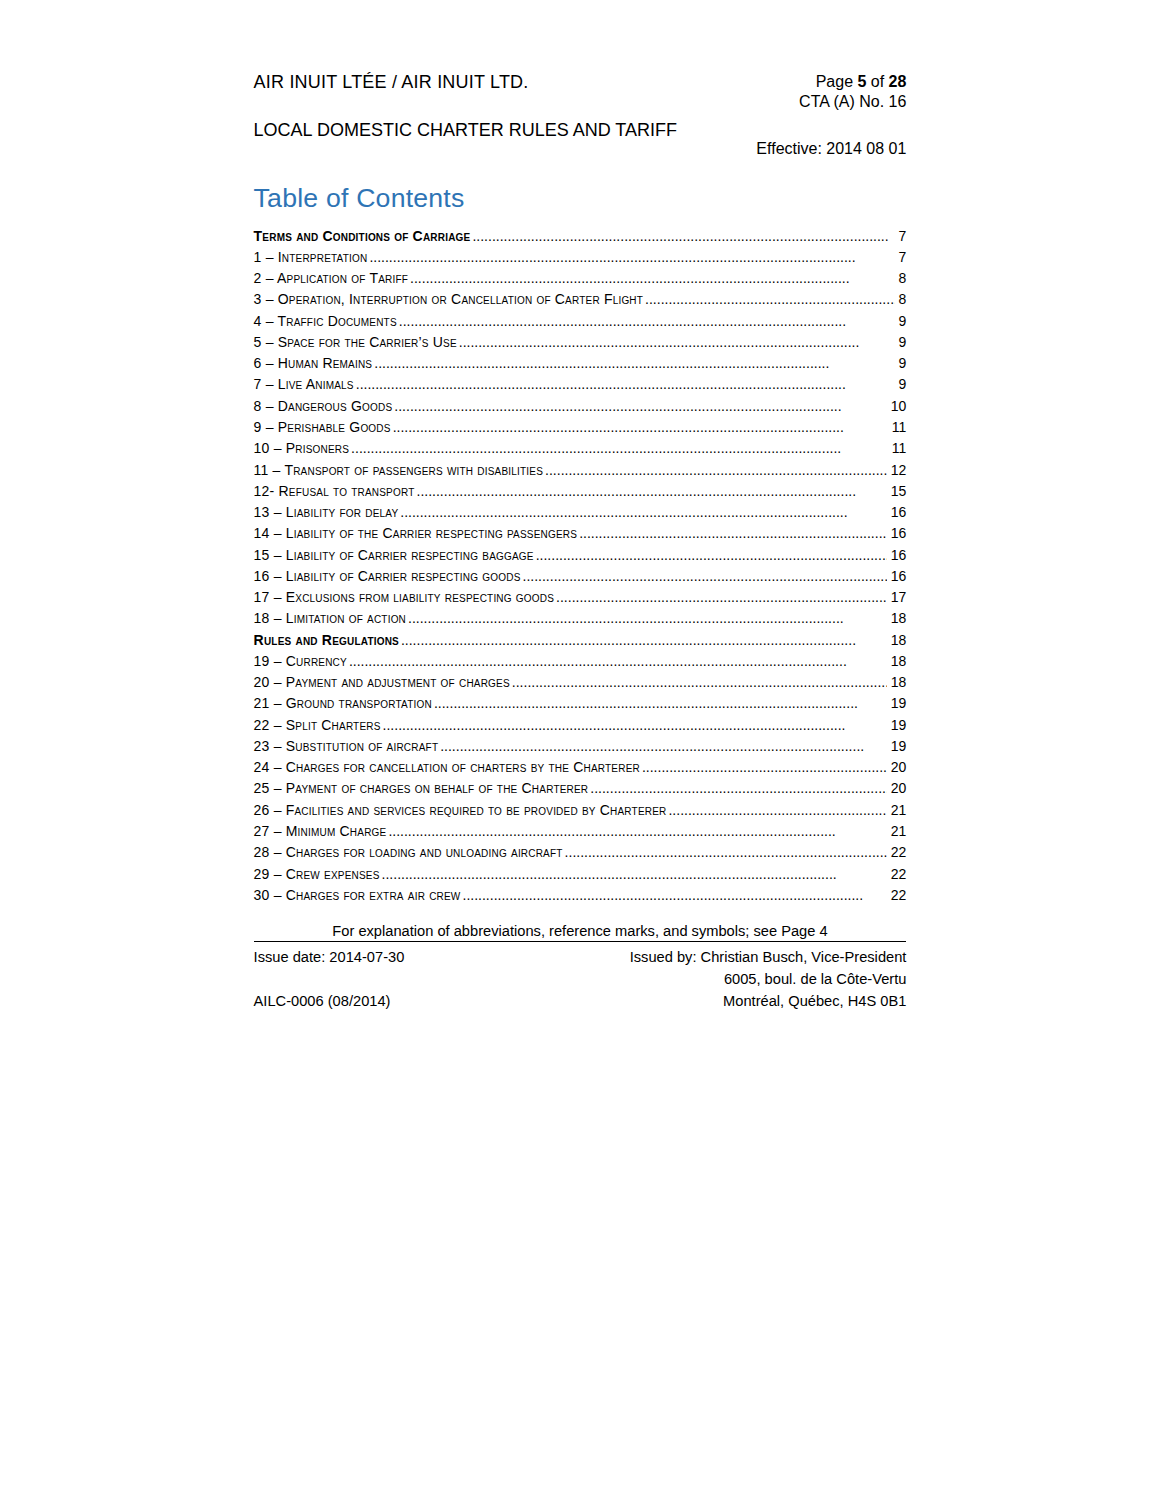AIR INUIT LTÉE / AIR INUIT LTD.
LOCAL DOMESTIC CHARTER RULES AND TARIFF
Page 5 of 28
CTA (A) No. 16
Effective: 2014 08 01
Table of Contents
Terms and Conditions of Carriage........................................................................................................... 7
1 – Interpretation............................................................................................................................. 7
2 – Application of Tariff................................................................................................................. 8
3 – Operation, Interruption or Cancellation of Carter Flight..................................................................... 8
4 – Traffic Documents................................................................................................................... 9
5 – Space for the Carrier’s Use....................................................................................................... 9
6 – Human Remains..................................................................................................................... 9
7 – Live Animals.............................................................................................................................. 9
8 – Dangerous Goods................................................................................................................... 10
9 – Perishable Goods.................................................................................................................... 11
10 – Prisoners.............................................................................................................................. 11
11 – Transport of passengers with disabilities.......................................................................................... 12
12- Refusal to transport................................................................................................................. 15
13 – Liability for delay................................................................................................................... 16
14 – Liability of the Carrier respecting passengers..................................................................................... 16
15 – Liability of Carrier respecting baggage............................................................................................. 16
16 – Liability of Carrier respecting goods................................................................................................. 16
17 – Exclusions from liability respecting goods......................................................................................... 17
18 – Limitation of action................................................................................................................ 18
Rules and Regulations..................................................................................................................... 18
19 – Currency................................................................................................................................ 18
20 – Payment and adjustment of charges................................................................................................. 18
21 – Ground transportation............................................................................................................. 19
22 – Split Charters....................................................................................................................... 19
23 – Substitution of aircraft............................................................................................................. 19
24 – Charges for cancellation of charters by the Charterer..................................................................... 20
25 – Payment of charges on behalf of the Charterer................................................................................... 20
26 – Facilities and services required to be provided by Charterer............................................................. 21
27 – Minimum Charge................................................................................................................... 21
28 – Charges for loading and unloading aircraft....................................................................................... 22
29 – Crew expenses..................................................................................................................... 22
30 – Charges for extra air crew....................................................................................................... 22
For explanation of abbreviations, reference marks, and symbols; see Page 4
Issue date: 2014-07-30
AILC-0006 (08/2014)
Issued by: Christian Busch, Vice-President
6005, boul. de la Côte-Vertu
Montréal, Québec, H4S 0B1